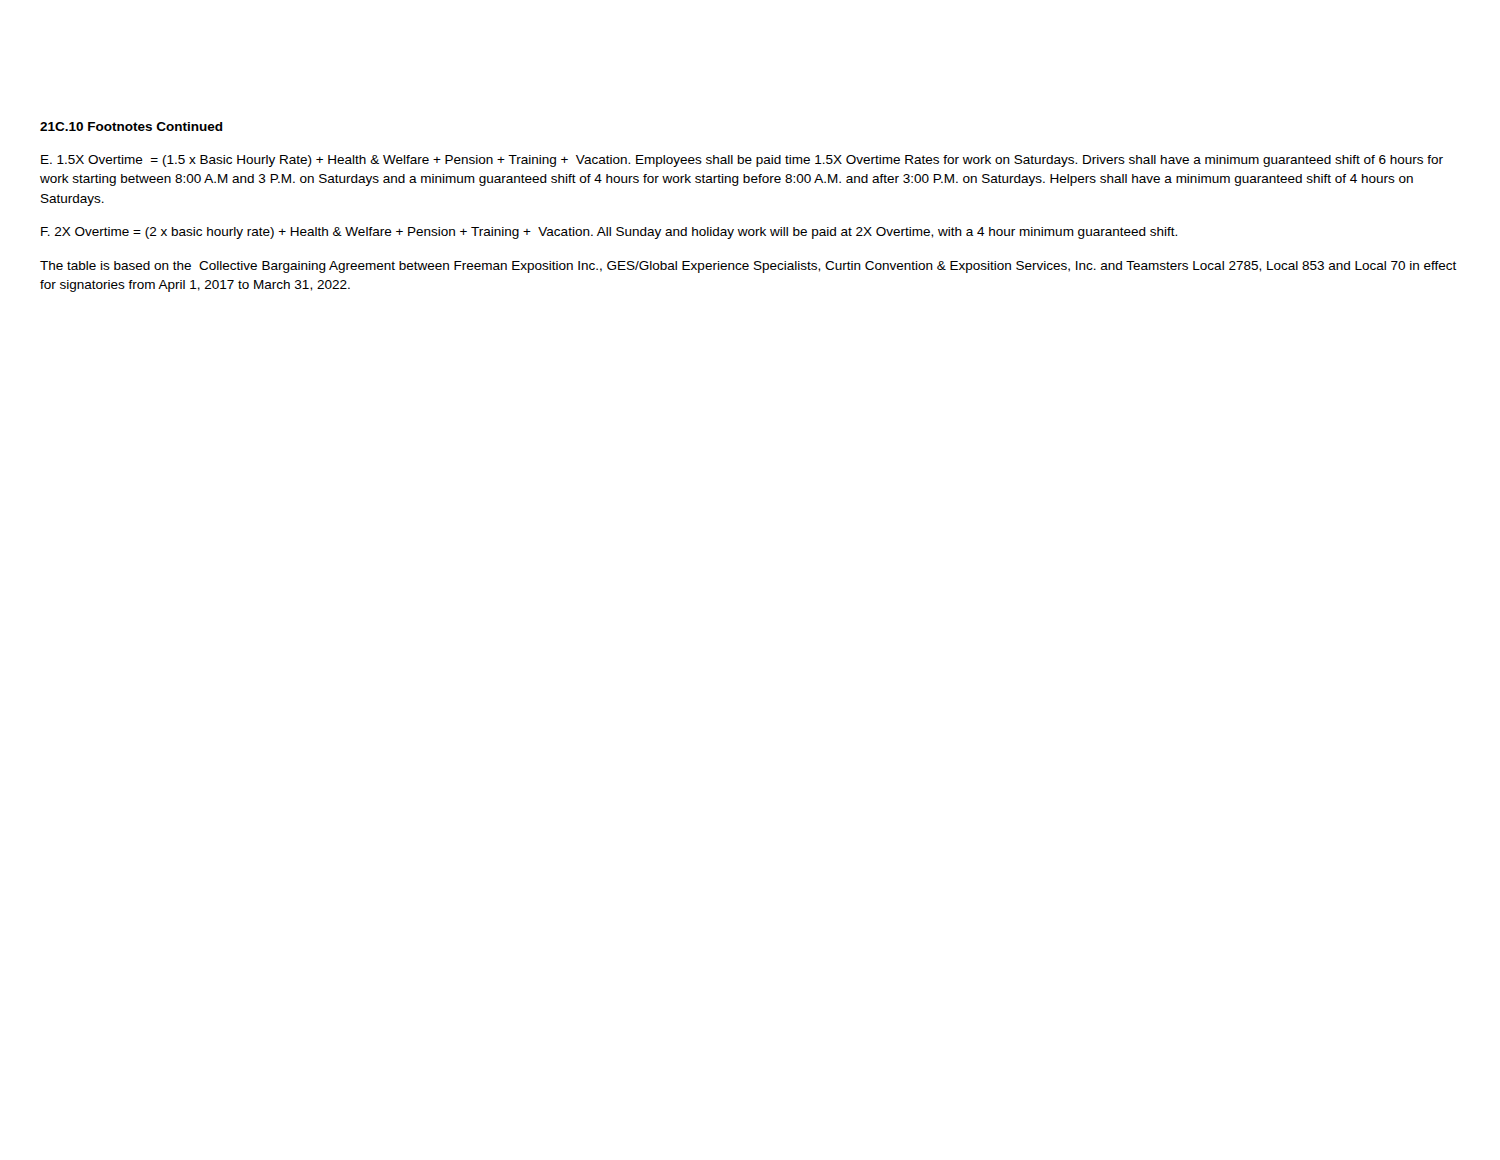21C.10 Footnotes Continued
E. 1.5X Overtime = (1.5 x Basic Hourly Rate) + Health & Welfare + Pension + Training + Vacation. Employees shall be paid time 1.5X Overtime Rates for work on Saturdays. Drivers shall have a minimum guaranteed shift of 6 hours for work starting between 8:00 A.M and 3 P.M. on Saturdays and a minimum guaranteed shift of 4 hours for work starting before 8:00 A.M. and after 3:00 P.M. on Saturdays. Helpers shall have a minimum guaranteed shift of 4 hours on Saturdays.
F. 2X Overtime = (2 x basic hourly rate) + Health & Welfare + Pension + Training + Vacation. All Sunday and holiday work will be paid at 2X Overtime, with a 4 hour minimum guaranteed shift.
The table is based on the Collective Bargaining Agreement between Freeman Exposition Inc., GES/Global Experience Specialists, Curtin Convention & Exposition Services, Inc. and Teamsters Local 2785, Local 853 and Local 70 in effect for signatories from April 1, 2017 to March 31, 2022.